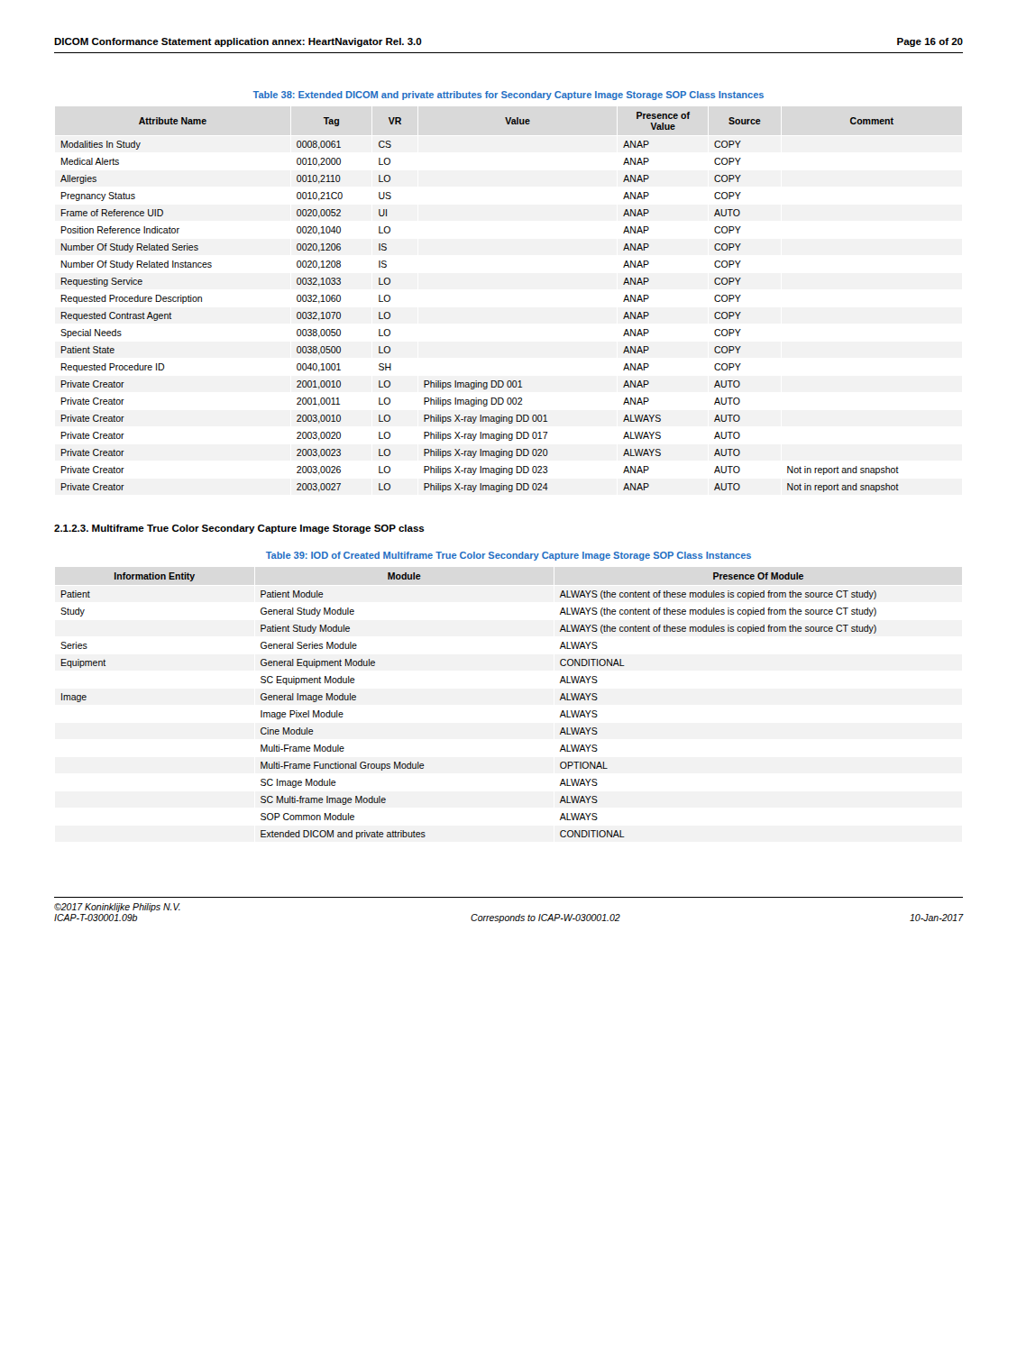DICOM Conformance Statement application annex: HeartNavigator Rel. 3.0
Page 16 of 20
Table 38: Extended DICOM and private attributes for Secondary Capture Image Storage SOP Class Instances
| Attribute Name | Tag | VR | Value | Presence of Value | Source | Comment |
| --- | --- | --- | --- | --- | --- | --- |
| Modalities In Study | 0008,0061 | CS | | ANAP | COPY | |
| Medical Alerts | 0010,2000 | LO | | ANAP | COPY | |
| Allergies | 0010,2110 | LO | | ANAP | COPY | |
| Pregnancy Status | 0010,21C0 | US | | ANAP | COPY | |
| Frame of Reference UID | 0020,0052 | UI | | ANAP | AUTO | |
| Position Reference Indicator | 0020,1040 | LO | | ANAP | COPY | |
| Number Of Study Related Series | 0020,1206 | IS | | ANAP | COPY | |
| Number Of Study Related Instances | 0020,1208 | IS | | ANAP | COPY | |
| Requesting Service | 0032,1033 | LO | | ANAP | COPY | |
| Requested Procedure Description | 0032,1060 | LO | | ANAP | COPY | |
| Requested Contrast Agent | 0032,1070 | LO | | ANAP | COPY | |
| Special Needs | 0038,0050 | LO | | ANAP | COPY | |
| Patient State | 0038,0500 | LO | | ANAP | COPY | |
| Requested Procedure ID | 0040,1001 | SH | | ANAP | COPY | |
| Private Creator | 2001,0010 | LO | Philips Imaging DD 001 | ANAP | AUTO | |
| Private Creator | 2001,0011 | LO | Philips Imaging DD 002 | ANAP | AUTO | |
| Private Creator | 2003,0010 | LO | Philips X-ray Imaging DD 001 | ALWAYS | AUTO | |
| Private Creator | 2003,0020 | LO | Philips X-ray Imaging DD 017 | ALWAYS | AUTO | |
| Private Creator | 2003,0023 | LO | Philips X-ray Imaging DD 020 | ALWAYS | AUTO | |
| Private Creator | 2003,0026 | LO | Philips X-ray Imaging DD 023 | ANAP | AUTO | Not in report and snapshot |
| Private Creator | 2003,0027 | LO | Philips X-ray Imaging DD 024 | ANAP | AUTO | Not in report and snapshot |
2.1.2.3. Multiframe True Color Secondary Capture Image Storage SOP class
Table 39: IOD of Created Multiframe True Color Secondary Capture Image Storage SOP Class Instances
| Information Entity | Module | Presence Of Module |
| --- | --- | --- |
| Patient | Patient Module | ALWAYS (the content of these modules is copied from the source CT study) |
| Study | General Study Module | ALWAYS (the content of these modules is copied from the source CT study) |
| | Patient Study Module | ALWAYS (the content of these modules is copied from the source CT study) |
| Series | General Series Module | ALWAYS |
| Equipment | General Equipment Module | CONDITIONAL |
| | SC Equipment Module | ALWAYS |
| Image | General Image Module | ALWAYS |
| | Image Pixel Module | ALWAYS |
| | Cine Module | ALWAYS |
| | Multi-Frame Module | ALWAYS |
| | Multi-Frame Functional Groups Module | OPTIONAL |
| | SC Image Module | ALWAYS |
| | SC Multi-frame Image Module | ALWAYS |
| | SOP Common Module | ALWAYS |
| | Extended DICOM and private attributes | CONDITIONAL |
©2017 Koninklijke Philips N.V.
ICAP-T-030001.09b
Corresponds to ICAP-W-030001.02
10-Jan-2017